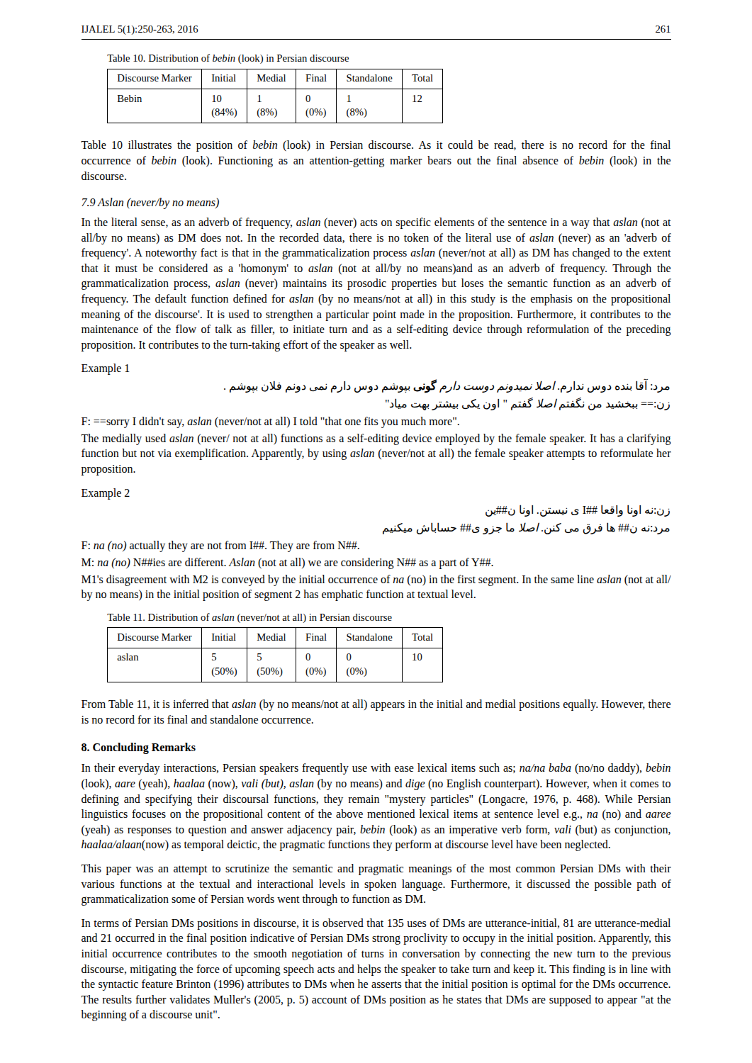IJALEL 5(1):250-263, 2016 261
Table 10. Distribution of bebin (look) in Persian discourse
| Discourse Marker | Initial | Medial | Final | Standalone | Total |
| --- | --- | --- | --- | --- | --- |
| Bebin | 10 (84%) | 1 (8%) | 0 (0%) | 1 (8%) | 12 |
Table 10 illustrates the position of bebin (look) in Persian discourse. As it could be read, there is no record for the final occurrence of bebin (look). Functioning as an attention-getting marker bears out the final absence of bebin (look) in the discourse.
7.9 Aslan (never/by no means)
In the literal sense, as an adverb of frequency, aslan (never) acts on specific elements of the sentence in a way that aslan (not at all/by no means) as DM does not. In the recorded data, there is no token of the literal use of aslan (never) as an 'adverb of frequency'. A noteworthy fact is that in the grammaticalization process aslan (never/not at all) as DM has changed to the extent that it must be considered as a 'homonym' to aslan (not at all/by no means)and as an adverb of frequency. Through the grammaticalization process, aslan (never) maintains its prosodic properties but loses the semantic function as an adverb of frequency. The default function defined for aslan (by no means/not at all) in this study is the emphasis on the propositional meaning of the discourse'. It is used to strengthen a particular point made in the proposition. Furthermore, it contributes to the maintenance of the flow of talk as filler, to initiate turn and as a self-editing device through reformulation of the preceding proposition. It contributes to the turn-taking effort of the speaker as well.
Example 1
مرد: آقا بنده دوس ندارم. اصلا نمیدونم دوست دارم گونی بپوشم دوس دارم نمی دونم فلان بپوشم .
زن:== ببخشید من نگفتم اصلا گفتم " اون یکی بیشتر بهت میاد"
F: ==sorry I didn't say, aslan (never/not at all) I told "that one fits you much more".
The medially used aslan (never/ not at all) functions as a self-editing device employed by the female speaker. It has a clarifying function but not via exemplification. Apparently, by using aslan (never/not at all) the female speaker attempts to reformulate her proposition.
Example 2
زن:نه اونا واقعا ##I ی نیستن. اونا ن##ین
مرد:نه ن## ها فرق می کنن. اصلا ما جزو ی## حساباش میکنیم
F: na (no) actually they are not from I##. They are from N##.
M: na (no) N##ies are different. Aslan (not at all) we are considering N## as a part of Y##.
M1's disagreement with M2 is conveyed by the initial occurrence of na (no) in the first segment. In the same line aslan (not at all/ by no means) in the initial position of segment 2 has emphatic function at textual level.
Table 11. Distribution of aslan (never/not at all) in Persian discourse
| Discourse Marker | Initial | Medial | Final | Standalone | Total |
| --- | --- | --- | --- | --- | --- |
| aslan | 5 (50%) | 5 (50%) | 0 (0%) | 0 (0%) | 10 |
From Table 11, it is inferred that aslan (by no means/not at all) appears in the initial and medial positions equally. However, there is no record for its final and standalone occurrence.
8. Concluding Remarks
In their everyday interactions, Persian speakers frequently use with ease lexical items such as; na/na baba (no/no daddy), bebin (look), aare (yeah), haalaa (now), vali (but), aslan (by no means) and dige (no English counterpart). However, when it comes to defining and specifying their discoursal functions, they remain "mystery particles" (Longacre, 1976, p. 468). While Persian linguistics focuses on the propositional content of the above mentioned lexical items at sentence level e.g., na (no) and aaree (yeah) as responses to question and answer adjacency pair, bebin (look) as an imperative verb form, vali (but) as conjunction, haalaa/alaan(now) as temporal deictic, the pragmatic functions they perform at discourse level have been neglected.
This paper was an attempt to scrutinize the semantic and pragmatic meanings of the most common Persian DMs with their various functions at the textual and interactional levels in spoken language. Furthermore, it discussed the possible path of grammaticalization some of Persian words went through to function as DM.
In terms of Persian DMs positions in discourse, it is observed that 135 uses of DMs are utterance-initial, 81 are utterance-medial and 21 occurred in the final position indicative of Persian DMs strong proclivity to occupy in the initial position. Apparently, this initial occurrence contributes to the smooth negotiation of turns in conversation by connecting the new turn to the previous discourse, mitigating the force of upcoming speech acts and helps the speaker to take turn and keep it. This finding is in line with the syntactic feature Brinton (1996) attributes to DMs when he asserts that the initial position is optimal for the DMs occurrence. The results further validates Muller's (2005, p. 5) account of DMs position as he states that DMs are supposed to appear "at the beginning of a discourse unit".